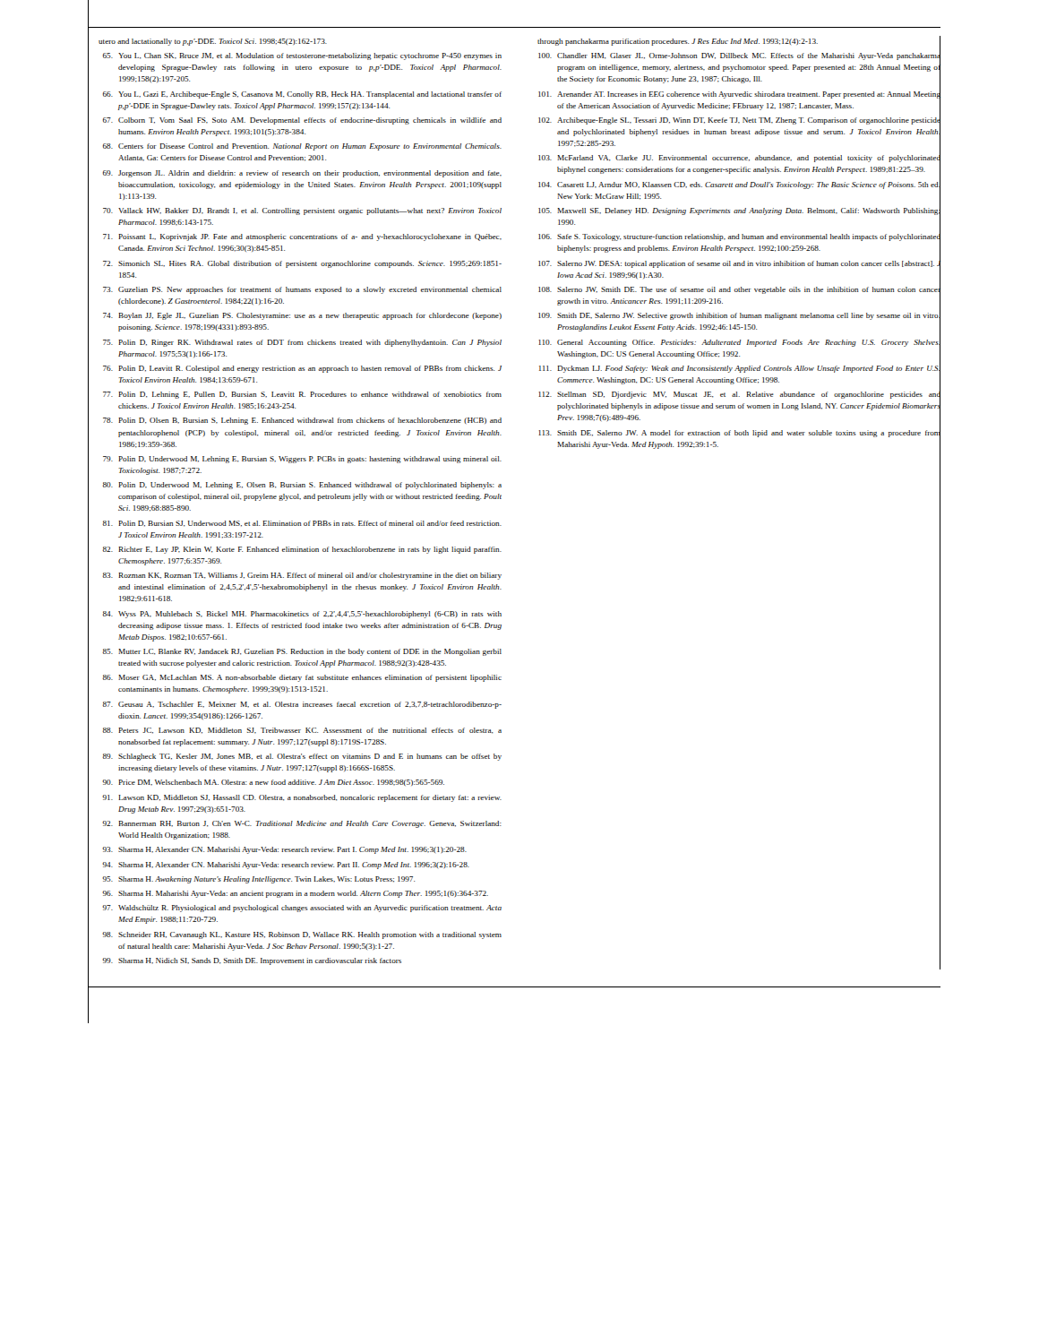utero and lactationally to p,p'-DDE. Toxicol Sci. 1998;45(2):162-173.
65.
You L, Chan SK, Bruce JM, et al. Modulation of testosterone-metabolizing hepatic cytochrome P-450 enzymes in developing Sprague-Dawley rats following in utero exposure to p,p'-DDE. Toxicol Appl Pharmacol. 1999;158(2):197-205.
66.
You L, Gazi E, Archibeque-Engle S, Casanova M, Conolly RB, Heck HA. Transplacental and lactational transfer of p,p'-DDE in Sprague-Dawley rats. Toxicol Appl Pharmacol. 1999;157(2):134-144.
67.
Colborn T, Vom Saal FS, Soto AM. Developmental effects of endocrine-disrupting chemicals in wildlife and humans. Environ Health Perspect. 1993;101(5):378-384.
68.
Centers for Disease Control and Prevention. National Report on Human Exposure to Environmental Chemicals. Atlanta, Ga: Centers for Disease Control and Prevention; 2001.
69.
Jorgenson JL. Aldrin and dieldrin: a review of research on their production, environmental deposition and fate, bioaccumulation, toxicology, and epidemiology in the United States. Environ Health Perspect. 2001;109(suppl 1):113-139.
70.
Vallack HW, Bakker DJ, Brandt I, et al. Controlling persistent organic pollutants—what next? Environ Toxicol Pharmacol. 1998;6:143-175.
71.
Poissant L, Koprivnjak JP. Fate and atmospheric concentrations of a- and y-hexachlorocyclohexane in Québec, Canada. Environ Sci Technol. 1996;30(3):845-851.
72.
Simonich SL, Hites RA. Global distribution of persistent organochlorine compounds. Science. 1995;269:1851-1854.
73.
Guzelian PS. New approaches for treatment of humans exposed to a slowly excreted environmental chemical (chlordecone). Z Gastroenterol. 1984;22(1):16-20.
74.
Boylan JJ, Egle JL, Guzelian PS. Cholestyramine: use as a new therapeutic approach for chlordecone (kepone) poisoning. Science. 1978;199(4331):893-895.
75.
Polin D, Ringer RK. Withdrawal rates of DDT from chickens treated with diphenylhydantoin. Can J Physiol Pharmacol. 1975;53(1):166-173.
76.
Polin D, Leavitt R. Colestipol and energy restriction as an approach to hasten removal of PBBs from chickens. J Toxicol Environ Health. 1984;13:659-671.
77.
Polin D, Lehning E, Pullen D, Bursian S, Leavitt R. Procedures to enhance withdrawal of xenobiotics from chickens. J Toxicol Environ Health. 1985;16:243-254.
78.
Polin D, Olsen B, Bursian S, Lehning E. Enhanced withdrawal from chickens of hexachlorobenzene (HCB) and pentachlorophenol (PCP) by colestipol, mineral oil, and/or restricted feeding. J Toxicol Environ Health. 1986;19:359-368.
79.
Polin D, Underwood M, Lehning E, Bursian S, Wiggers P. PCBs in goats: hastening withdrawal using mineral oil. Toxicologist. 1987;7:272.
80.
Polin D, Underwood M, Lehning E, Olsen B, Bursian S. Enhanced withdrawal of polychlorinated biphenyls: a comparison of colestipol, mineral oil, propylene glycol, and petroleum jelly with or without restricted feeding. Poult Sci. 1989;68:885-890.
81.
Polin D, Bursian SJ, Underwood MS, et al. Elimination of PBBs in rats. Effect of mineral oil and/or feed restriction. J Toxicol Environ Health. 1991;33:197-212.
82.
Richter E, Lay JP, Klein W, Korte F. Enhanced elimination of hexachlorobenzene in rats by light liquid paraffin. Chemosphere. 1977;6:357-369.
83.
Rozman KK, Rozman TA, Williams J, Greim HA. Effect of mineral oil and/or cholestryramine in the diet on biliary and intestinal elimination of 2,4,5,2',4',5'-hexabromobiphenyl in the rhesus monkey. J Toxicol Environ Health. 1982;9:611-618.
84.
Wyss PA, Muhlebach S, Bickel MH. Pharmacokinetics of 2,2',4,4',5,5'-hexachlorobiphenyl (6-CB) in rats with decreasing adipose tissue mass. 1. Effects of restricted food intake two weeks after administration of 6-CB. Drug Metab Dispos. 1982;10:657-661.
85.
Mutter LC, Blanke RV, Jandacek RJ, Guzelian PS. Reduction in the body content of DDE in the Mongolian gerbil treated with sucrose polyester and caloric restriction. Toxicol Appl Pharmacol. 1988;92(3):428-435.
86.
Moser GA, McLachlan MS. A non-absorbable dietary fat substitute enhances elimination of persistent lipophilic contaminants in humans. Chemosphere. 1999;39(9):1513-1521.
87.
Geusau A, Tschachler E, Meixner M, et al. Olestra increases faecal excretion of 2,3,7,8-tetrachlorodibenzo-p-dioxin. Lancet. 1999;354(9186):1266-1267.
88.
Peters JC, Lawson KD, Middleton SJ, Treibwasser KC. Assessment of the nutritional effects of olestra, a nonabsorbed fat replacement: summary. J Nutr. 1997;127(suppl 8):1719S-1728S.
89.
Schlagheck TG, Kesler JM, Jones MB, et al. Olestra's effect on vitamins D and E in humans can be offset by increasing dietary levels of these vitamins. J Nutr. 1997;127(suppl 8):1666S-1685S.
90.
Price DM, Welschenbach MA. Olestra: a new food additive. J Am Diet Assoc. 1998;98(5):565-569.
91.
Lawson KD, Middleton SJ, Hassasll CD. Olestra, a nonabsorbed, noncaloric replacement for dietary fat: a review. Drug Metab Rev. 1997;29(3):651-703.
92.
Bannerman RH, Burton J, Ch'en W-C. Traditional Medicine and Health Care Coverage. Geneva, Switzerland: World Health Organization; 1988.
93.
Sharma H, Alexander CN. Maharishi Ayur-Veda: research review. Part I. Comp Med Int. 1996;3(1):20-28.
94.
Sharma H, Alexander CN. Maharishi Ayur-Veda: research review. Part II. Comp Med Int. 1996;3(2):16-28.
95.
Sharma H. Awakening Nature's Healing Intelligence. Twin Lakes, Wis: Lotus Press; 1997.
96.
Sharma H. Maharishi Ayur-Veda: an ancient program in a modern world. Altern Comp Ther. 1995;1(6):364-372.
97.
Waldschültz R. Physiological and psychological changes associated with an Ayurvedic purification treatment. Acta Med Empir. 1988;11:720-729.
98.
Schneider RH, Cavanaugh KL, Kasture HS, Robinson D, Wallace RK. Health promotion with a traditional system of natural health care: Maharishi Ayur-Veda. J Soc Behav Personal. 1990;5(3):1-27.
99.
Sharma H, Nidich SI, Sands D, Smith DE. Improvement in cardiovascular risk factors
through panchakarma purification procedures. J Res Educ Ind Med. 1993;12(4):2-13.
100.
Chandler HM, Glaser JL, Orme-Johnson DW, Dillbeck MC. Effects of the Maharishi Ayur-Veda panchakarma program on intelligence, memory, alertness, and psychomotor speed. Paper presented at: 28th Annual Meeting of the Society for Economic Botany; June 23, 1987; Chicago, Ill.
101.
Arenander AT. Increases in EEG coherence with Ayurvedic shirodara treatment. Paper presented at: Annual Meeting of the American Association of Ayurvedic Medicine; FEbruary 12, 1987; Lancaster, Mass.
102.
Archibeque-Engle SL, Tessari JD, Winn DT, Keefe TJ, Nett TM, Zheng T. Comparison of organochlorine pesticide and polychlorinated biphenyl residues in human breast adipose tissue and serum. J Toxicol Environ Health. 1997;52:285-293.
103.
McFarland VA, Clarke JU. Environmental occurrence, abundance, and potential toxicity of polychlorinated biphynel congeners: considerations for a congener-specific analysis. Environ Health Perspect. 1989;81:225–39.
104.
Casarett LJ, Arndur MO, Klaassen CD, eds. Casarett and Doull's Toxicology: The Basic Science of Poisons. 5th ed. New York: McGraw Hill; 1995.
105.
Maxwell SE, Delaney HD. Designing Experiments and Analyzing Data. Belmont, Calif: Wadsworth Publishing; 1990.
106.
Safe S. Toxicology, structure-function relationship, and human and environmental health impacts of polychlorinated biphenyls: progress and problems. Environ Health Perspect. 1992;100:259-268.
107.
Salerno JW. DESA: topical application of sesame oil and in vitro inhibition of human colon cancer cells [abstract]. J Iowa Acad Sci. 1989;96(1):A30.
108.
Salerno JW, Smith DE. The use of sesame oil and other vegetable oils in the inhibition of human colon cancer growth in vitro. Anticancer Res. 1991;11:209-216.
109.
Smith DE, Salerno JW. Selective growth inhibition of human malignant melanoma cell line by sesame oil in vitro. Prostaglandins Leukot Essent Fatty Acids. 1992;46:145-150.
110.
General Accounting Office. Pesticides: Adulterated Imported Foods Are Reaching U.S. Grocery Shelves. Washington, DC: US General Accounting Office; 1992.
111.
Dyckman LJ. Food Safety: Weak and Inconsistently Applied Controls Allow Unsafe Imported Food to Enter U.S. Commerce. Washington, DC: US General Accounting Office; 1998.
112.
Stellman SD, Djordjevic MV, Muscat JE, et al. Relative abundance of organochlorine pesticides and polychlorinated biphenyls in adipose tissue and serum of women in Long Island, NY. Cancer Epidemiol Biomarkers Prev. 1998;7(6):489-496.
113.
Smith DE, Salerno JW. A model for extraction of both lipid and water soluble toxins using a procedure from Maharishi Ayur-Veda. Med Hypoth. 1992;39:1-5.